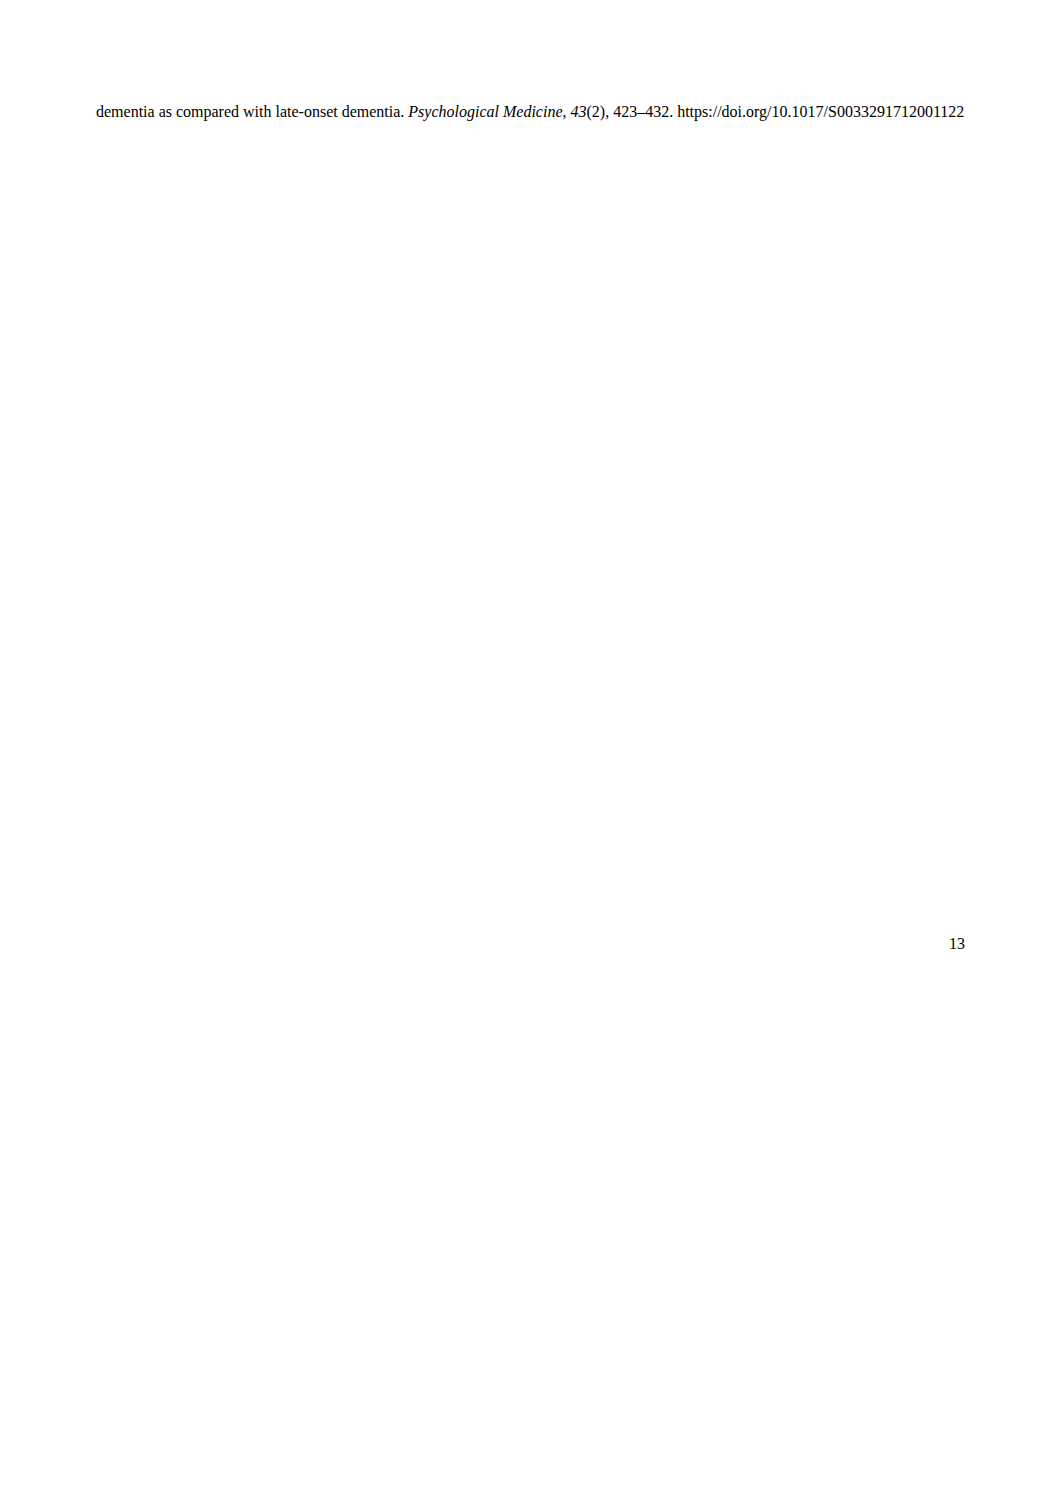dementia as compared with late-onset dementia. Psychological Medicine, 43(2), 423–432. https://doi.org/10.1017/S0033291712001122
13